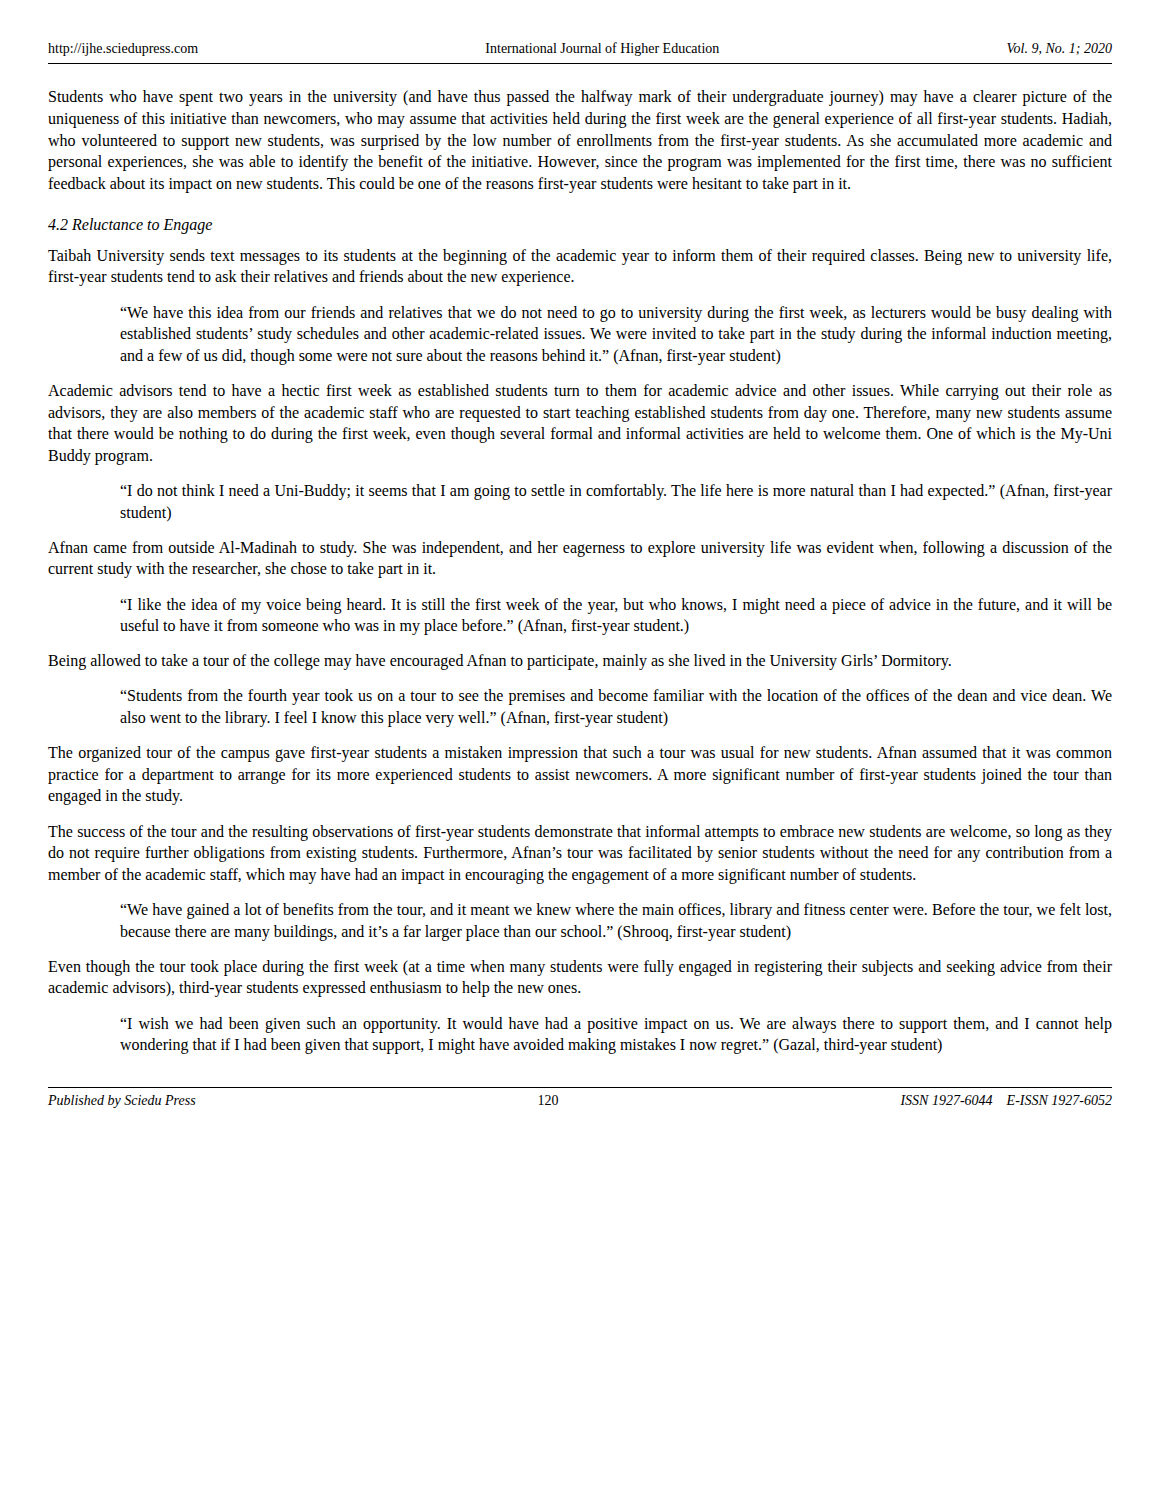http://ijhe.sciedupress.com International Journal of Higher Education Vol. 9, No. 1; 2020
Students who have spent two years in the university (and have thus passed the halfway mark of their undergraduate journey) may have a clearer picture of the uniqueness of this initiative than newcomers, who may assume that activities held during the first week are the general experience of all first-year students. Hadiah, who volunteered to support new students, was surprised by the low number of enrollments from the first-year students. As she accumulated more academic and personal experiences, she was able to identify the benefit of the initiative. However, since the program was implemented for the first time, there was no sufficient feedback about its impact on new students. This could be one of the reasons first-year students were hesitant to take part in it.
4.2 Reluctance to Engage
Taibah University sends text messages to its students at the beginning of the academic year to inform them of their required classes. Being new to university life, first-year students tend to ask their relatives and friends about the new experience.
“We have this idea from our friends and relatives that we do not need to go to university during the first week, as lecturers would be busy dealing with established students’ study schedules and other academic-related issues. We were invited to take part in the study during the informal induction meeting, and a few of us did, though some were not sure about the reasons behind it.” (Afnan, first-year student)
Academic advisors tend to have a hectic first week as established students turn to them for academic advice and other issues. While carrying out their role as advisors, they are also members of the academic staff who are requested to start teaching established students from day one. Therefore, many new students assume that there would be nothing to do during the first week, even though several formal and informal activities are held to welcome them. One of which is the My-Uni Buddy program.
“I do not think I need a Uni-Buddy; it seems that I am going to settle in comfortably. The life here is more natural than I had expected.” (Afnan, first-year student)
Afnan came from outside Al-Madinah to study. She was independent, and her eagerness to explore university life was evident when, following a discussion of the current study with the researcher, she chose to take part in it.
“I like the idea of my voice being heard. It is still the first week of the year, but who knows, I might need a piece of advice in the future, and it will be useful to have it from someone who was in my place before.” (Afnan, first-year student.)
Being allowed to take a tour of the college may have encouraged Afnan to participate, mainly as she lived in the University Girls’ Dormitory.
“Students from the fourth year took us on a tour to see the premises and become familiar with the location of the offices of the dean and vice dean. We also went to the library. I feel I know this place very well.” (Afnan, first-year student)
The organized tour of the campus gave first-year students a mistaken impression that such a tour was usual for new students. Afnan assumed that it was common practice for a department to arrange for its more experienced students to assist newcomers. A more significant number of first-year students joined the tour than engaged in the study.
The success of the tour and the resulting observations of first-year students demonstrate that informal attempts to embrace new students are welcome, so long as they do not require further obligations from existing students. Furthermore, Afnan’s tour was facilitated by senior students without the need for any contribution from a member of the academic staff, which may have had an impact in encouraging the engagement of a more significant number of students.
“We have gained a lot of benefits from the tour, and it meant we knew where the main offices, library and fitness center were. Before the tour, we felt lost, because there are many buildings, and it’s a far larger place than our school.” (Shrooq, first-year student)
Even though the tour took place during the first week (at a time when many students were fully engaged in registering their subjects and seeking advice from their academic advisors), third-year students expressed enthusiasm to help the new ones.
“I wish we had been given such an opportunity. It would have had a positive impact on us. We are always there to support them, and I cannot help wondering that if I had been given that support, I might have avoided making mistakes I now regret.” (Gazal, third-year student)
Published by Sciedu Press 120 ISSN 1927-6044 E-ISSN 1927-6052